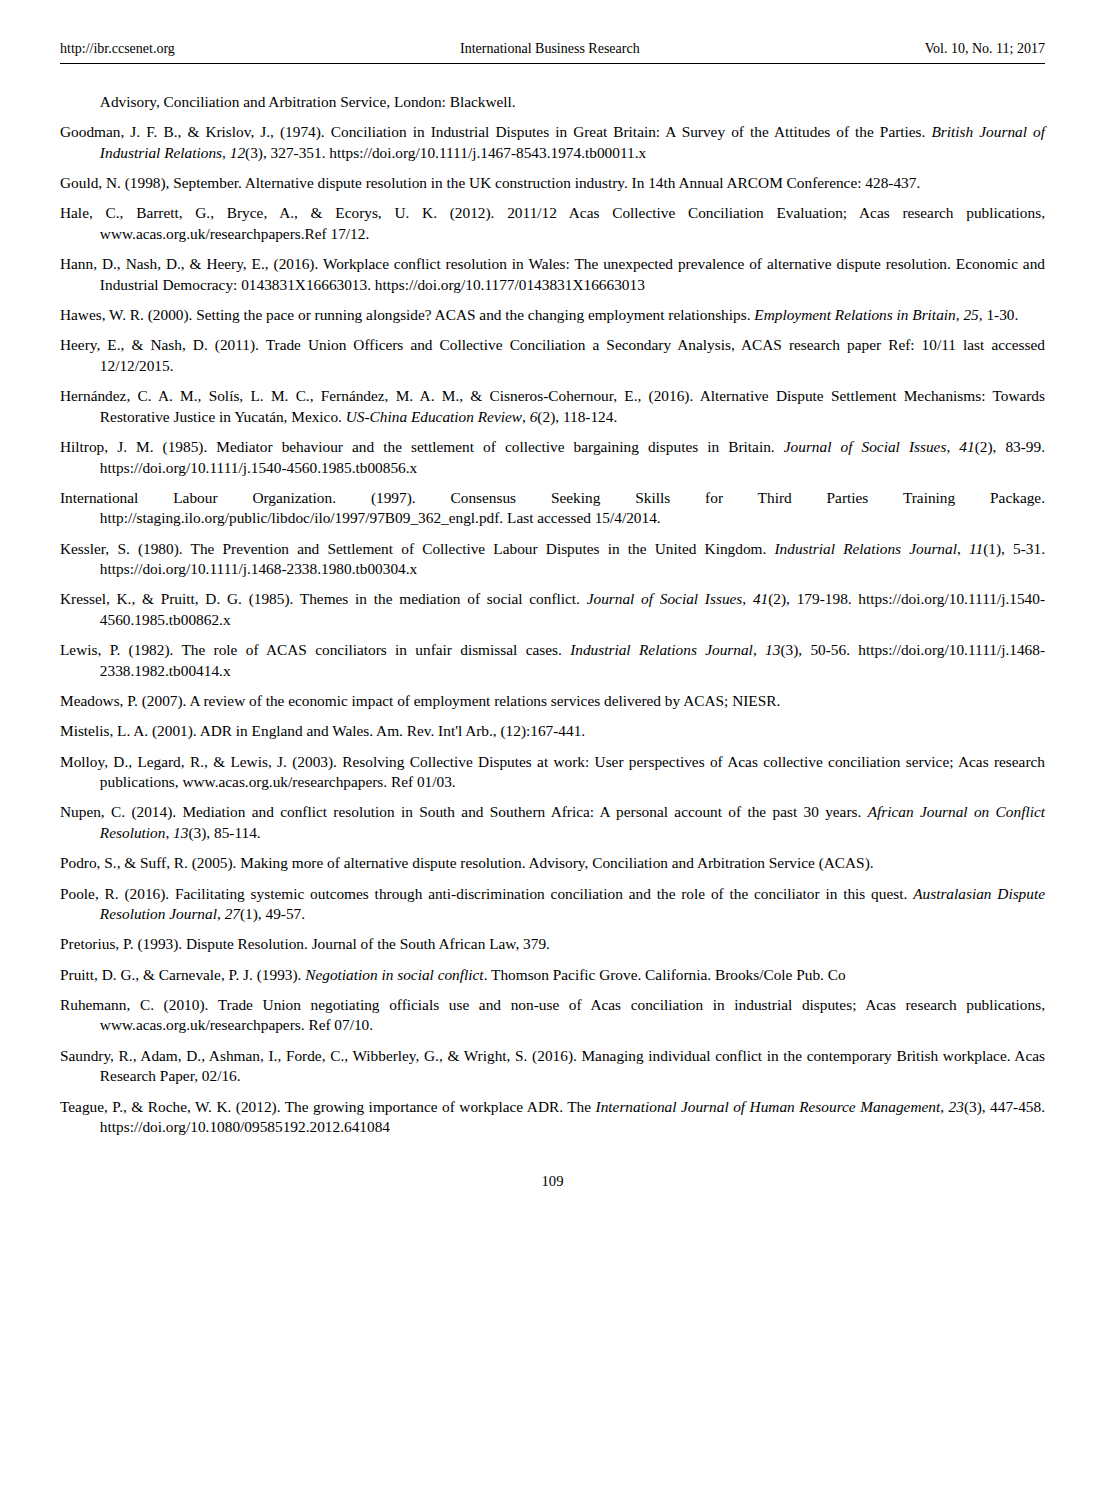http://ibr.ccsenet.org
International Business Research
Vol. 10, No. 11; 2017
Advisory, Conciliation and Arbitration Service, London: Blackwell.
Goodman, J. F. B., & Krislov, J., (1974). Conciliation in Industrial Disputes in Great Britain: A Survey of the Attitudes of the Parties. British Journal of Industrial Relations, 12(3), 327-351. https://doi.org/10.1111/j.1467-8543.1974.tb00011.x
Gould, N. (1998), September. Alternative dispute resolution in the UK construction industry. In 14th Annual ARCOM Conference: 428-437.
Hale, C., Barrett, G., Bryce, A., & Ecorys, U. K. (2012). 2011/12 Acas Collective Conciliation Evaluation; Acas research publications, www.acas.org.uk/researchpapers.Ref 17/12.
Hann, D., Nash, D., & Heery, E., (2016). Workplace conflict resolution in Wales: The unexpected prevalence of alternative dispute resolution. Economic and Industrial Democracy: 0143831X16663013. https://doi.org/10.1177/0143831X16663013
Hawes, W. R. (2000). Setting the pace or running alongside? ACAS and the changing employment relationships. Employment Relations in Britain, 25, 1-30.
Heery, E., & Nash, D. (2011). Trade Union Officers and Collective Conciliation a Secondary Analysis, ACAS research paper Ref: 10/11 last accessed 12/12/2015.
Hernández, C. A. M., Solís, L. M. C., Fernández, M. A. M., & Cisneros-Cohernour, E., (2016). Alternative Dispute Settlement Mechanisms: Towards Restorative Justice in Yucatán, Mexico. US-China Education Review, 6(2), 118-124.
Hiltrop, J. M. (1985). Mediator behaviour and the settlement of collective bargaining disputes in Britain. Journal of Social Issues, 41(2), 83-99. https://doi.org/10.1111/j.1540-4560.1985.tb00856.x
International Labour Organization. (1997). Consensus Seeking Skills for Third Parties Training Package. http://staging.ilo.org/public/libdoc/ilo/1997/97B09_362_engl.pdf. Last accessed 15/4/2014.
Kessler, S. (1980). The Prevention and Settlement of Collective Labour Disputes in the United Kingdom. Industrial Relations Journal, 11(1), 5-31. https://doi.org/10.1111/j.1468-2338.1980.tb00304.x
Kressel, K., & Pruitt, D. G. (1985). Themes in the mediation of social conflict. Journal of Social Issues, 41(2), 179-198. https://doi.org/10.1111/j.1540-4560.1985.tb00862.x
Lewis, P. (1982). The role of ACAS conciliators in unfair dismissal cases. Industrial Relations Journal, 13(3), 50-56. https://doi.org/10.1111/j.1468-2338.1982.tb00414.x
Meadows, P. (2007). A review of the economic impact of employment relations services delivered by ACAS; NIESR.
Mistelis, L. A. (2001). ADR in England and Wales. Am. Rev. Int'l Arb., (12):167-441.
Molloy, D., Legard, R., & Lewis, J. (2003). Resolving Collective Disputes at work: User perspectives of Acas collective conciliation service; Acas research publications, www.acas.org.uk/researchpapers. Ref 01/03.
Nupen, C. (2014). Mediation and conflict resolution in South and Southern Africa: A personal account of the past 30 years. African Journal on Conflict Resolution, 13(3), 85-114.
Podro, S., & Suff, R. (2005). Making more of alternative dispute resolution. Advisory, Conciliation and Arbitration Service (ACAS).
Poole, R. (2016). Facilitating systemic outcomes through anti-discrimination conciliation and the role of the conciliator in this quest. Australasian Dispute Resolution Journal, 27(1), 49-57.
Pretorius, P. (1993). Dispute Resolution. Journal of the South African Law, 379.
Pruitt, D. G., & Carnevale, P. J. (1993). Negotiation in social conflict. Thomson Pacific Grove. California. Brooks/Cole Pub. Co
Ruhemann, C. (2010). Trade Union negotiating officials use and non-use of Acas conciliation in industrial disputes; Acas research publications, www.acas.org.uk/researchpapers. Ref 07/10.
Saundry, R., Adam, D., Ashman, I., Forde, C., Wibberley, G., & Wright, S. (2016). Managing individual conflict in the contemporary British workplace. Acas Research Paper, 02/16.
Teague, P., & Roche, W. K. (2012). The growing importance of workplace ADR. The International Journal of Human Resource Management, 23(3), 447-458. https://doi.org/10.1080/09585192.2012.641084
109